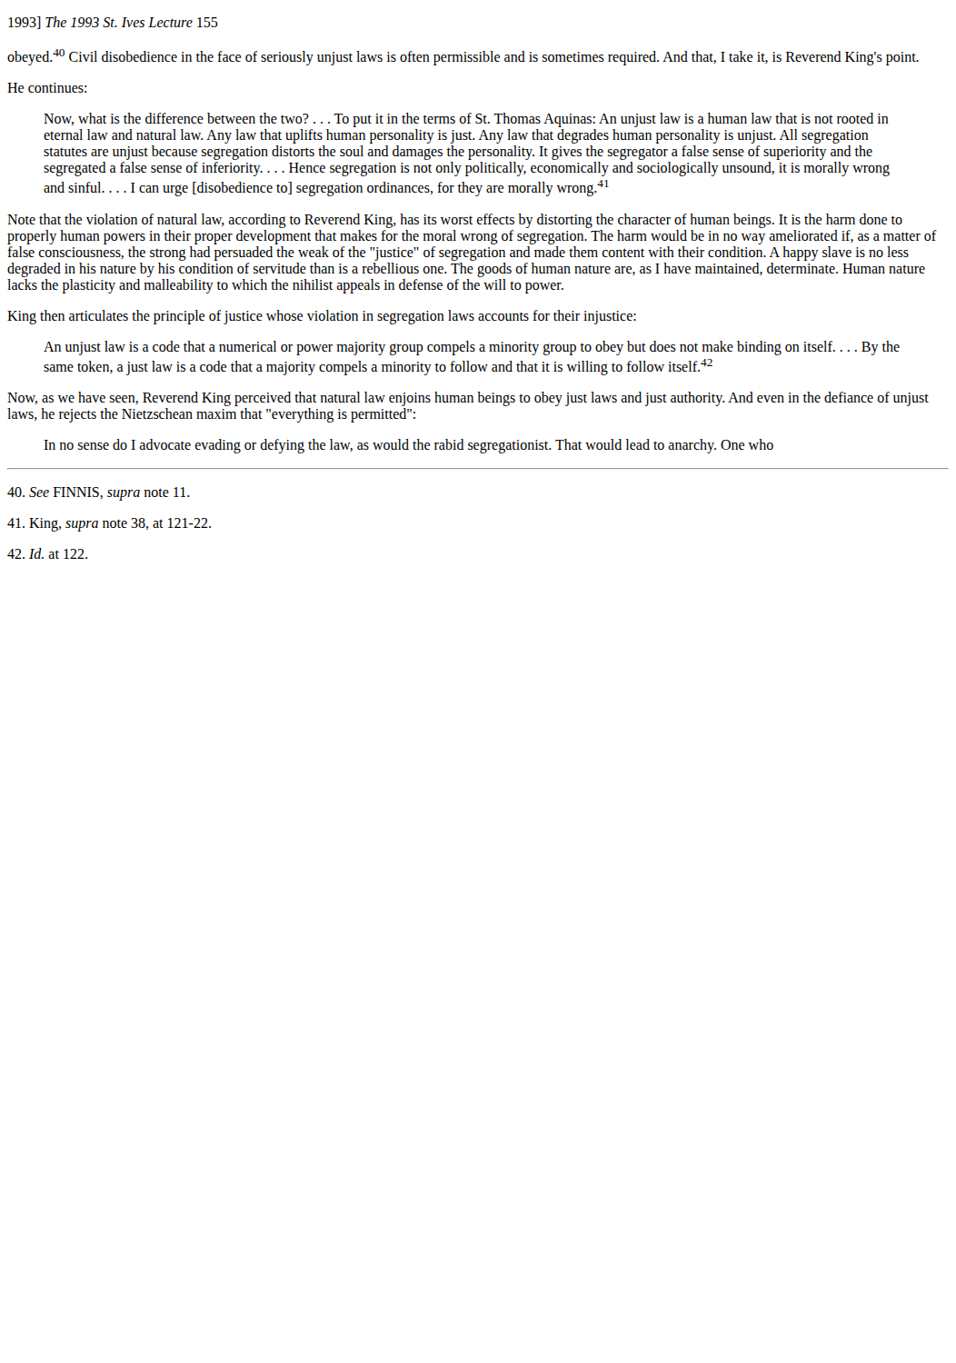1993] The 1993 St. Ives Lecture 155
obeyed.40 Civil disobedience in the face of seriously unjust laws is often permissible and is sometimes required. And that, I take it, is Reverend King's point.
He continues:
Now, what is the difference between the two? . . . To put it in the terms of St. Thomas Aquinas: An unjust law is a human law that is not rooted in eternal law and natural law. Any law that uplifts human personality is just. Any law that degrades human personality is unjust. All segregation statutes are unjust because segregation distorts the soul and damages the personality. It gives the segregator a false sense of superiority and the segregated a false sense of inferiority. . . . Hence segregation is not only politically, economically and sociologically unsound, it is morally wrong and sinful. . . . I can urge [disobedience to] segregation ordinances, for they are morally wrong.41
Note that the violation of natural law, according to Reverend King, has its worst effects by distorting the character of human beings. It is the harm done to properly human powers in their proper development that makes for the moral wrong of segregation. The harm would be in no way ameliorated if, as a matter of false consciousness, the strong had persuaded the weak of the "justice" of segregation and made them content with their condition. A happy slave is no less degraded in his nature by his condition of servitude than is a rebellious one. The goods of human nature are, as I have maintained, determinate. Human nature lacks the plasticity and malleability to which the nihilist appeals in defense of the will to power.
King then articulates the principle of justice whose violation in segregation laws accounts for their injustice:
An unjust law is a code that a numerical or power majority group compels a minority group to obey but does not make binding on itself. . . . By the same token, a just law is a code that a majority compels a minority to follow and that it is willing to follow itself.42
Now, as we have seen, Reverend King perceived that natural law enjoins human beings to obey just laws and just authority. And even in the defiance of unjust laws, he rejects the Nietzschean maxim that "everything is permitted":
In no sense do I advocate evading or defying the law, as would the rabid segregationist. That would lead to anarchy. One who
40. See FINNIS, supra note 11.
41. King, supra note 38, at 121-22.
42. Id. at 122.